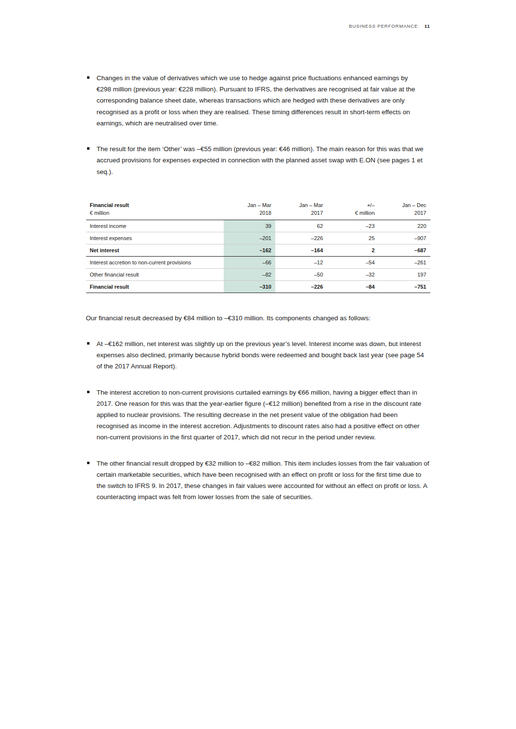BUSINESS PERFORMANCE 11
Changes in the value of derivatives which we use to hedge against price fluctuations enhanced earnings by €298 million (previous year: €228 million). Pursuant to IFRS, the derivatives are recognised at fair value at the corresponding balance sheet date, whereas transactions which are hedged with these derivatives are only recognised as a profit or loss when they are realised. These timing differences result in short-term effects on earnings, which are neutralised over time.
The result for the item ‘Other’ was –€55 million (previous year: €46 million). The main reason for this was that we accrued provisions for expenses expected in connection with the planned asset swap with E.ON (see pages 1 et seq.).
| Financial result € million | Jan – Mar 2018 | Jan – Mar 2017 | +/– € million | Jan – Dec 2017 |
| --- | --- | --- | --- | --- |
| Interest income | 39 | 62 | –23 | 220 |
| Interest expenses | –201 | –226 | 25 | –907 |
| Net interest | –162 | –164 | 2 | –687 |
| Interest accretion to non-current provisions | –66 | –12 | –54 | –261 |
| Other financial result | –82 | –50 | –32 | 197 |
| Financial result | –310 | –226 | –84 | –751 |
Our financial result decreased by €84 million to –€310 million. Its components changed as follows:
At –€162 million, net interest was slightly up on the previous year’s level. Interest income was down, but interest expenses also declined, primarily because hybrid bonds were redeemed and bought back last year (see page 54 of the 2017 Annual Report).
The interest accretion to non-current provisions curtailed earnings by €66 million, having a bigger effect than in 2017. One reason for this was that the year-earlier figure (–€12 million) benefited from a rise in the discount rate applied to nuclear provisions. The resulting decrease in the net present value of the obligation had been recognised as income in the interest accretion. Adjustments to discount rates also had a positive effect on other non-current provisions in the first quarter of 2017, which did not recur in the period under review.
The other financial result dropped by €32 million to –€82 million. This item includes losses from the fair valuation of certain marketable securities, which have been recognised with an effect on profit or loss for the first time due to the switch to IFRS 9. In 2017, these changes in fair values were accounted for without an effect on profit or loss. A counteracting impact was felt from lower losses from the sale of securities.